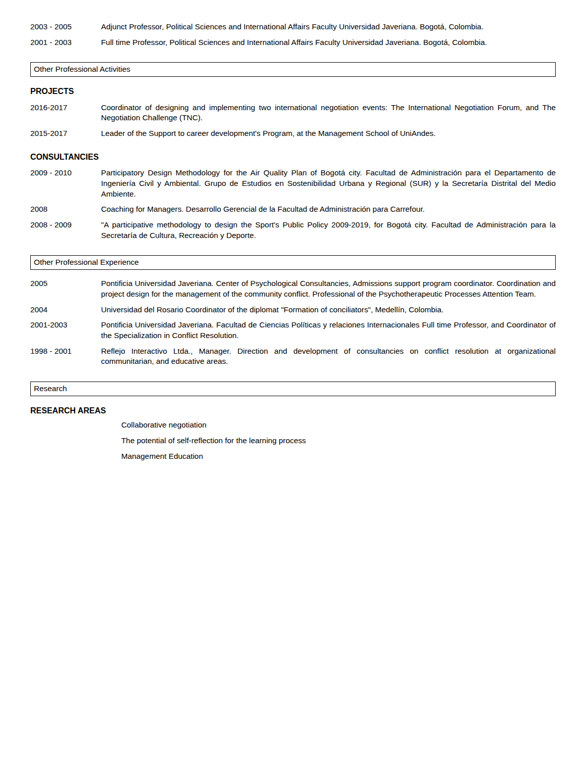| 2003 - 2005 | Adjunct Professor, Political Sciences and International Affairs Faculty Universidad Javeriana. Bogotá, Colombia. |
| 2001 - 2003 | Full time Professor, Political Sciences and International Affairs Faculty Universidad Javeriana. Bogotá, Colombia. |
Other Professional Activities
PROJECTS
| 2016-2017 | Coordinator of designing and implementing two international negotiation events: The International Negotiation Forum, and The Negotiation Challenge (TNC). |
| 2015-2017 | Leader of the Support to career development's Program, at the Management School of UniAndes. |
CONSULTANCIES
| 2009 - 2010 | Participatory Design Methodology for the Air Quality Plan of Bogotá city. Facultad de Administración para el Departamento de Ingeniería Civil y Ambiental. Grupo de Estudios en Sostenibilidad Urbana y Regional (SUR) y la Secretaría Distrital del Medio Ambiente. |
| 2008 | Coaching for Managers. Desarrollo Gerencial de la Facultad de Administración para Carrefour. |
| 2008 - 2009 | "A participative methodology to design the Sport's Public Policy 2009-2019, for Bogotá city. Facultad de Administración para la Secretaría de Cultura, Recreación y Deporte. |
Other Professional Experience
| 2005 | Pontificia Universidad Javeriana. Center of Psychological Consultancies, Admissions support program coordinator. Coordination and project design for the management of the community conflict. Professional of the Psychotherapeutic Processes Attention Team. |
| 2004 | Universidad del Rosario Coordinator of the diplomat "Formation of conciliators", Medellín, Colombia. |
| 2001-2003 | Pontificia Universidad Javeriana. Facultad de Ciencias Políticas y relaciones Internacionales Full time Professor, and Coordinator of the Specialization in Conflict Resolution. |
| 1998 - 2001 | Reflejo Interactivo Ltda., Manager. Direction and development of consultancies on conflict resolution at organizational communitarian, and educative areas. |
Research
RESEARCH AREAS
Collaborative negotiation
The potential of self-reflection for the learning process
Management Education